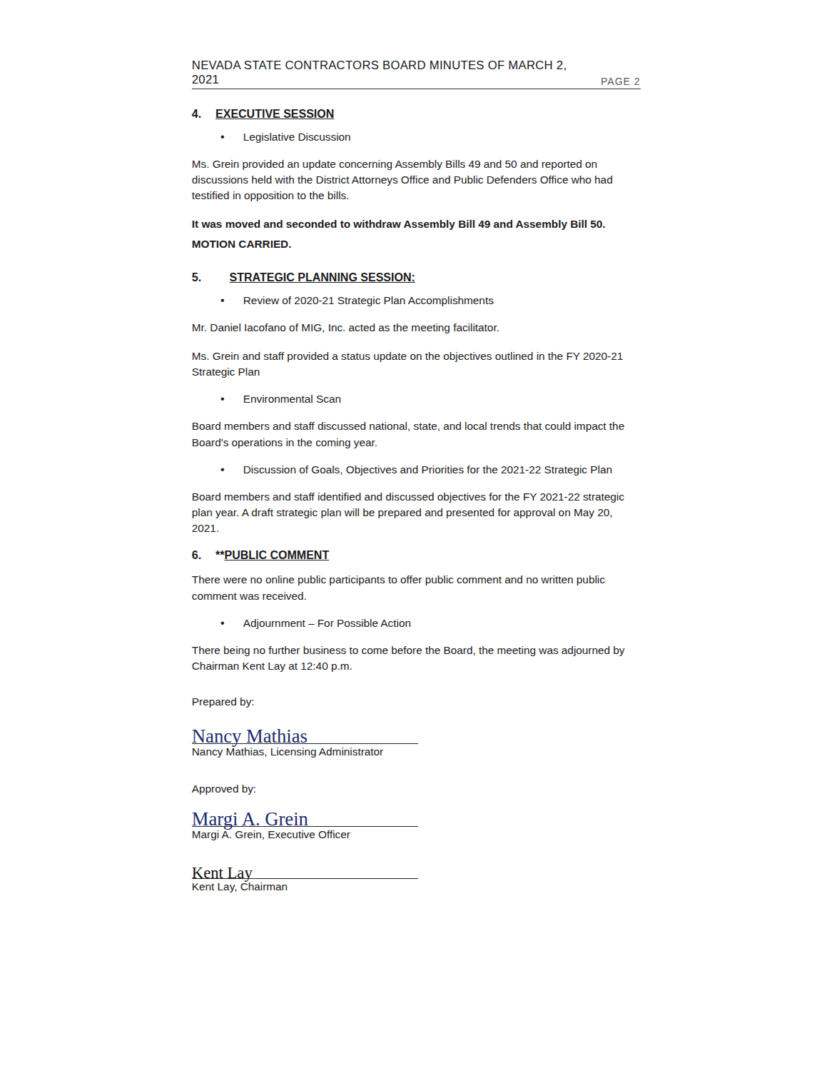Nevada State Contractors Board Minutes of March 2, 2021
PAGE 2
4. Executive Session
Legislative Discussion
Ms. Grein provided an update concerning Assembly Bills 49 and 50 and reported on discussions held with the District Attorneys Office and Public Defenders Office who had testified in opposition to the bills.
It was moved and seconded to withdraw Assembly Bill 49 and Assembly Bill 50.
MOTION CARRIED.
5.
Strategic Planning Session:
Review of 2020-21 Strategic Plan Accomplishments
Mr. Daniel Iacofano of MIG, Inc. acted as the meeting facilitator.
Ms. Grein and staff provided a status update on the objectives outlined in the FY 2020-21 Strategic Plan
Environmental Scan
Board members and staff discussed national, state, and local trends that could impact the Board's operations in the coming year.
Discussion of Goals, Objectives and Priorities for the 2021-22 Strategic Plan
Board members and staff identified and discussed objectives for the FY 2021-22 strategic plan year. A draft strategic plan will be prepared and presented for approval on May 20, 2021.
6. **Public Comment
There were no online public participants to offer public comment and no written public comment was received.
Adjournment – For Possible Action
There being no further business to come before the Board, the meeting was adjourned by Chairman Kent Lay at 12:40 p.m.
Prepared by:
Nancy Mathias
Nancy Mathias, Licensing Administrator
Approved by:
Margi A. Grein
Margi A. Grein, Executive Officer
Kent Lay
Kent Lay, Chairman